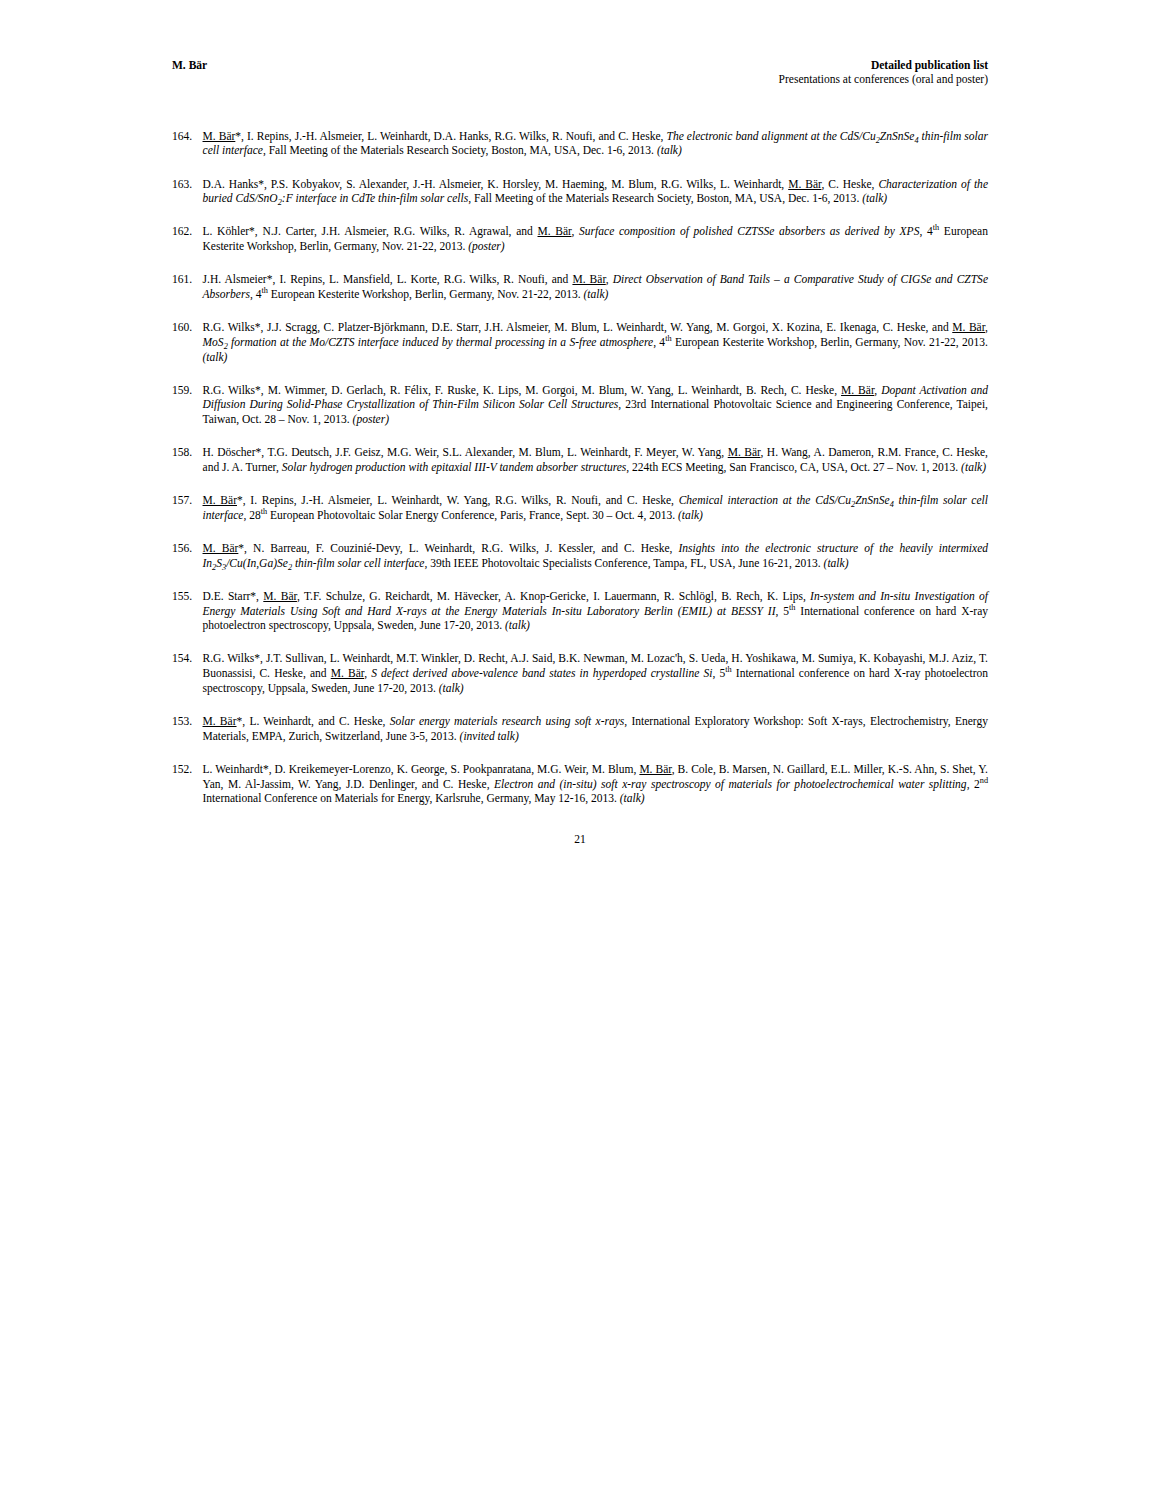M. Bär
Detailed publication list Presentations at conferences (oral and poster)
164. M. Bär*, I. Repins, J.-H. Alsmeier, L. Weinhardt, D.A. Hanks, R.G. Wilks, R. Noufi, and C. Heske, The electronic band alignment at the CdS/Cu2ZnSnSe4 thin-film solar cell interface, Fall Meeting of the Materials Research Society, Boston, MA, USA, Dec. 1-6, 2013. (talk)
163. D.A. Hanks*, P.S. Kobyakov, S. Alexander, J.-H. Alsmeier, K. Horsley, M. Haeming, M. Blum, R.G. Wilks, L. Weinhardt, M. Bär, C. Heske, Characterization of the buried CdS/SnO2:F interface in CdTe thin-film solar cells, Fall Meeting of the Materials Research Society, Boston, MA, USA, Dec. 1-6, 2013. (talk)
162. L. Köhler*, N.J. Carter, J.H. Alsmeier, R.G. Wilks, R. Agrawal, and M. Bär, Surface composition of polished CZTSSe absorbers as derived by XPS, 4th European Kesterite Workshop, Berlin, Germany, Nov. 21-22, 2013. (poster)
161. J.H. Alsmeier*, I. Repins, L. Mansfield, L. Korte, R.G. Wilks, R. Noufi, and M. Bär, Direct Observation of Band Tails – a Comparative Study of CIGSe and CZTSe Absorbers, 4th European Kesterite Workshop, Berlin, Germany, Nov. 21-22, 2013. (talk)
160. R.G. Wilks*, J.J. Scragg, C. Platzer-Björkmann, D.E. Starr, J.H. Alsmeier, M. Blum, L. Weinhardt, W. Yang, M. Gorgoi, X. Kozina, E. Ikenaga, C. Heske, and M. Bär, MoS2 formation at the Mo/CZTS interface induced by thermal processing in a S-free atmosphere, 4th European Kesterite Workshop, Berlin, Germany, Nov. 21-22, 2013. (talk)
159. R.G. Wilks*, M. Wimmer, D. Gerlach, R. Félix, F. Ruske, K. Lips, M. Gorgoi, M. Blum, W. Yang, L. Weinhardt, B. Rech, C. Heske, M. Bär, Dopant Activation and Diffusion During Solid-Phase Crystallization of Thin-Film Silicon Solar Cell Structures, 23rd International Photovoltaic Science and Engineering Conference, Taipei, Taiwan, Oct. 28 – Nov. 1, 2013. (poster)
158. H. Döscher*, T.G. Deutsch, J.F. Geisz, M.G. Weir, S.L. Alexander, M. Blum, L. Weinhardt, F. Meyer, W. Yang, M. Bär, H. Wang, A. Dameron, R.M. France, C. Heske, and J. A. Turner, Solar hydrogen production with epitaxial III-V tandem absorber structures, 224th ECS Meeting, San Francisco, CA, USA, Oct. 27 – Nov. 1, 2013. (talk)
157. M. Bär*, I. Repins, J.-H. Alsmeier, L. Weinhardt, W. Yang, R.G. Wilks, R. Noufi, and C. Heske, Chemical interaction at the CdS/Cu2ZnSnSe4 thin-film solar cell interface, 28th European Photovoltaic Solar Energy Conference, Paris, France, Sept. 30 – Oct. 4, 2013. (talk)
156. M. Bär*, N. Barreau, F. Couzinié-Devy, L. Weinhardt, R.G. Wilks, J. Kessler, and C. Heske, Insights into the electronic structure of the heavily intermixed In2S3/Cu(In,Ga)Se2 thin-film solar cell interface, 39th IEEE Photovoltaic Specialists Conference, Tampa, FL, USA, June 16-21, 2013. (talk)
155. D.E. Starr*, M. Bär, T.F. Schulze, G. Reichardt, M. Hävecker, A. Knop-Gericke, I. Lauermann, R. Schlögl, B. Rech, K. Lips, In-system and In-situ Investigation of Energy Materials Using Soft and Hard X-rays at the Energy Materials In-situ Laboratory Berlin (EMIL) at BESSY II, 5th International conference on hard X-ray photoelectron spectroscopy, Uppsala, Sweden, June 17-20, 2013. (talk)
154. R.G. Wilks*, J.T. Sullivan, L. Weinhardt, M.T. Winkler, D. Recht, A.J. Said, B.K. Newman, M. Lozac'h, S. Ueda, H. Yoshikawa, M. Sumiya, K. Kobayashi, M.J. Aziz, T. Buonassisi, C. Heske, and M. Bär, S defect derived above-valence band states in hyperdoped crystalline Si, 5th International conference on hard X-ray photoelectron spectroscopy, Uppsala, Sweden, June 17-20, 2013. (talk)
153. M. Bär*, L. Weinhardt, and C. Heske, Solar energy materials research using soft x-rays, International Exploratory Workshop: Soft X-rays, Electrochemistry, Energy Materials, EMPA, Zurich, Switzerland, June 3-5, 2013. (invited talk)
152. L. Weinhardt*, D. Kreikemeyer-Lorenzo, K. George, S. Pookpanratana, M.G. Weir, M. Blum, M. Bär, B. Cole, B. Marsen, N. Gaillard, E.L. Miller, K.-S. Ahn, S. Shet, Y. Yan, M. Al-Jassim, W. Yang, J.D. Denlinger, and C. Heske, Electron and (in-situ) soft x-ray spectroscopy of materials for photoelectrochemical water splitting, 2nd International Conference on Materials for Energy, Karlsruhe, Germany, May 12-16, 2013. (talk)
21